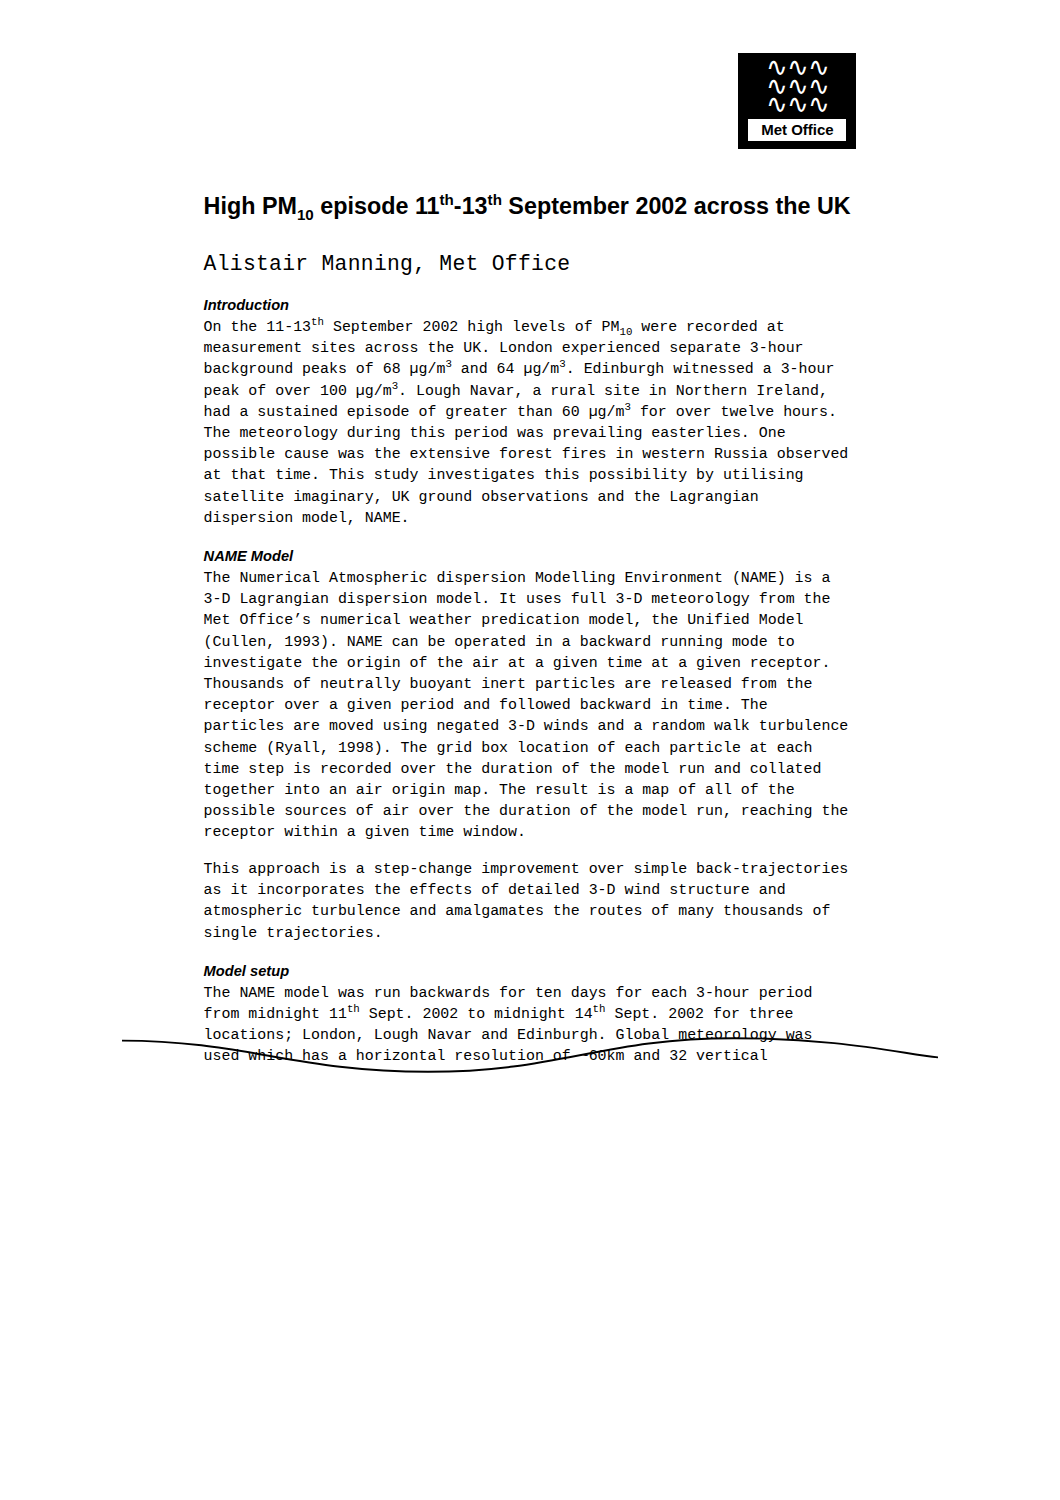∿∿∿ ∿∿∿ ∿∿∿
Met Office
High PM10 episode 11th-13th September 2002 across the UK
Alistair Manning, Met Office
Introduction
On the 11-13th September 2002 high levels of PM10 were recorded at measurement sites across the UK. London experienced separate 3-hour background peaks of 68 µg/m3 and 64 µg/m3. Edinburgh witnessed a 3-hour peak of over 100 µg/m3. Lough Navar, a rural site in Northern Ireland, had a sustained episode of greater than 60 µg/m3 for over twelve hours. The meteorology during this period was prevailing easterlies. One possible cause was the extensive forest fires in western Russia observed at that time. This study investigates this possibility by utilising satellite imaginary, UK ground observations and the Lagrangian dispersion model, NAME.
NAME Model
The Numerical Atmospheric dispersion Modelling Environment (NAME) is a 3-D Lagrangian dispersion model. It uses full 3-D meteorology from the Met Office’s numerical weather predication model, the Unified Model (Cullen, 1993). NAME can be operated in a backward running mode to investigate the origin of the air at a given time at a given receptor. Thousands of neutrally buoyant inert particles are released from the receptor over a given period and followed backward in time. The particles are moved using negated 3-D winds and a random walk turbulence scheme (Ryall, 1998). The grid box location of each particle at each time step is recorded over the duration of the model run and collated together into an air origin map. The result is a map of all of the possible sources of air over the duration of the model run, reaching the receptor within a given time window.
This approach is a step-change improvement over simple back-trajectories as it incorporates the effects of detailed 3-D wind structure and atmospheric turbulence and amalgamates the routes of many thousands of single trajectories.
Model setup
The NAME model was run backwards for ten days for each 3-hour period from midnight 11th Sept. 2002 to midnight 14th Sept. 2002 for three locations; London, Lough Navar and Edinburgh. Global meteorology was used which has a horizontal resolution of ~60km and 32 vertical